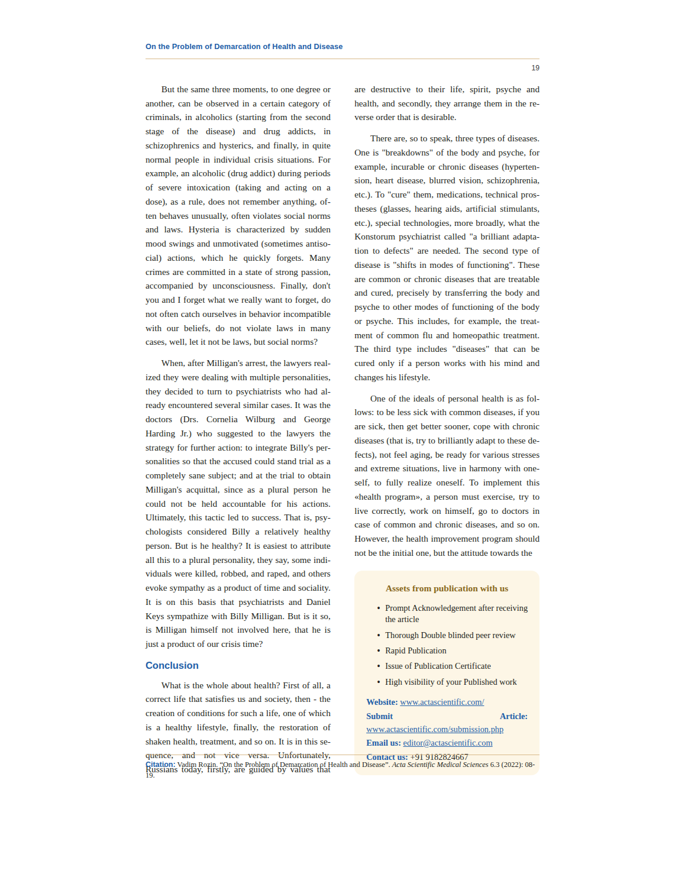On the Problem of Demarcation of Health and Disease
19
But the same three moments, to one degree or another, can be observed in a certain category of criminals, in alcoholics (starting from the second stage of the disease) and drug addicts, in schizophrenics and hysterics, and finally, in quite normal people in individual crisis situations. For example, an alcoholic (drug addict) during periods of severe intoxication (taking and acting on a dose), as a rule, does not remember anything, often behaves unusually, often violates social norms and laws. Hysteria is characterized by sudden mood swings and unmotivated (sometimes antisocial) actions, which he quickly forgets. Many crimes are committed in a state of strong passion, accompanied by unconsciousness. Finally, don't you and I forget what we really want to forget, do not often catch ourselves in behavior incompatible with our beliefs, do not violate laws in many cases, well, let it not be laws, but social norms?
When, after Milligan's arrest, the lawyers realized they were dealing with multiple personalities, they decided to turn to psychiatrists who had already encountered several similar cases. It was the doctors (Drs. Cornelia Wilburg and George Harding Jr.) who suggested to the lawyers the strategy for further action: to integrate Billy's personalities so that the accused could stand trial as a completely sane subject; and at the trial to obtain Milligan's acquittal, since as a plural person he could not be held accountable for his actions. Ultimately, this tactic led to success. That is, psychologists considered Billy a relatively healthy person. But is he healthy? It is easiest to attribute all this to a plural personality, they say, some individuals were killed, robbed, and raped, and others evoke sympathy as a product of time and sociality. It is on this basis that psychiatrists and Daniel Keys sympathize with Billy Milligan. But is it so, is Milligan himself not involved here, that he is just a product of our crisis time?
Conclusion
What is the whole about health? First of all, a correct life that satisfies us and society, then - the creation of conditions for such a life, one of which is a healthy lifestyle, finally, the restoration of shaken health, treatment, and so on. It is in this sequence, and not vice versa. Unfortunately, Russians today, firstly, are guided by values that are destructive to their life, spirit, psyche and health, and secondly, they arrange them in the reverse order that is desirable.
There are, so to speak, three types of diseases. One is "breakdowns" of the body and psyche, for example, incurable or chronic diseases (hypertension, heart disease, blurred vision, schizophrenia, etc.). To "cure" them, medications, technical prostheses (glasses, hearing aids, artificial stimulants, etc.), special technologies, more broadly, what the Konstorum psychiatrist called "a brilliant adaptation to defects" are needed. The second type of disease is "shifts in modes of functioning". These are common or chronic diseases that are treatable and cured, precisely by transferring the body and psyche to other modes of functioning of the body or psyche. This includes, for example, the treatment of common flu and homeopathic treatment. The third type includes "diseases" that can be cured only if a person works with his mind and changes his lifestyle.
One of the ideals of personal health is as follows: to be less sick with common diseases, if you are sick, then get better sooner, cope with chronic diseases (that is, try to brilliantly adapt to these defects), not feel aging, be ready for various stresses and extreme situations, live in harmony with oneself, to fully realize oneself. To implement this «health program», a person must exercise, try to live correctly, work on himself, go to doctors in case of common and chronic diseases, and so on. However, the health improvement program should not be the initial one, but the attitude towards the
Assets from publication with us
Prompt Acknowledgement after receiving the article
Thorough Double blinded peer review
Rapid Publication
Issue of Publication Certificate
High visibility of your Published work
Website: www.actascientific.com/
Submit Article: www.actascientific.com/submission.php
Email us: editor@actascientific.com
Contact us: +91 9182824667
Citation: Vadim Rozin. “On the Problem of Demarcation of Health and Disease”. Acta Scientific Medical Sciences 6.3 (2022): 08-19.